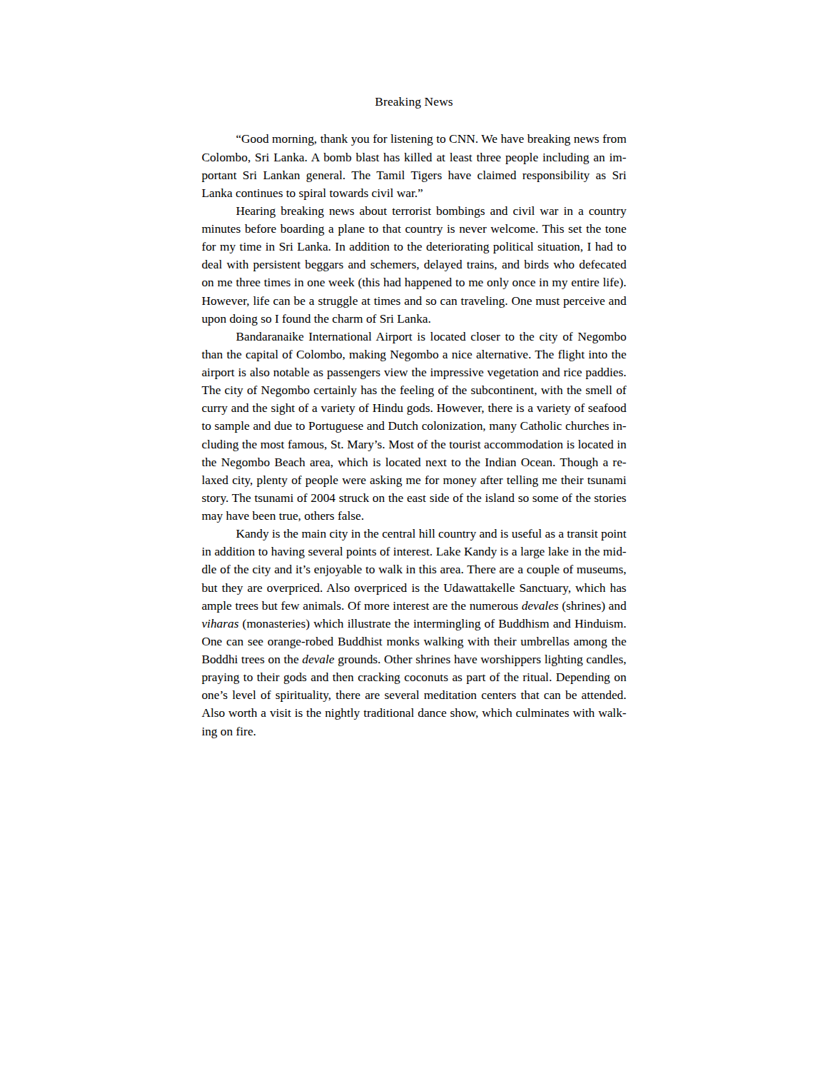Breaking News
“Good morning, thank you for listening to CNN. We have breaking news from Colombo, Sri Lanka. A bomb blast has killed at least three people including an important Sri Lankan general. The Tamil Tigers have claimed responsibility as Sri Lanka continues to spiral towards civil war.”
Hearing breaking news about terrorist bombings and civil war in a country minutes before boarding a plane to that country is never welcome. This set the tone for my time in Sri Lanka. In addition to the deteriorating political situation, I had to deal with persistent beggars and schemers, delayed trains, and birds who defecated on me three times in one week (this had happened to me only once in my entire life). However, life can be a struggle at times and so can traveling. One must perceive and upon doing so I found the charm of Sri Lanka.
Bandaranaike International Airport is located closer to the city of Negombo than the capital of Colombo, making Negombo a nice alternative. The flight into the airport is also notable as passengers view the impressive vegetation and rice paddies. The city of Negombo certainly has the feeling of the subcontinent, with the smell of curry and the sight of a variety of Hindu gods. However, there is a variety of seafood to sample and due to Portuguese and Dutch colonization, many Catholic churches including the most famous, St. Mary’s. Most of the tourist accommodation is located in the Negombo Beach area, which is located next to the Indian Ocean. Though a relaxed city, plenty of people were asking me for money after telling me their tsunami story. The tsunami of 2004 struck on the east side of the island so some of the stories may have been true, others false.
Kandy is the main city in the central hill country and is useful as a transit point in addition to having several points of interest. Lake Kandy is a large lake in the middle of the city and it’s enjoyable to walk in this area. There are a couple of museums, but they are overpriced. Also overpriced is the Udawattakelle Sanctuary, which has ample trees but few animals. Of more interest are the numerous devales (shrines) and viharas (monasteries) which illustrate the intermingling of Buddhism and Hinduism. One can see orange-robed Buddhist monks walking with their umbrellas among the Boddhi trees on the devale grounds. Other shrines have worshippers lighting candles, praying to their gods and then cracking coconuts as part of the ritual. Depending on one’s level of spirituality, there are several meditation centers that can be attended. Also worth a visit is the nightly traditional dance show, which culminates with walking on fire.